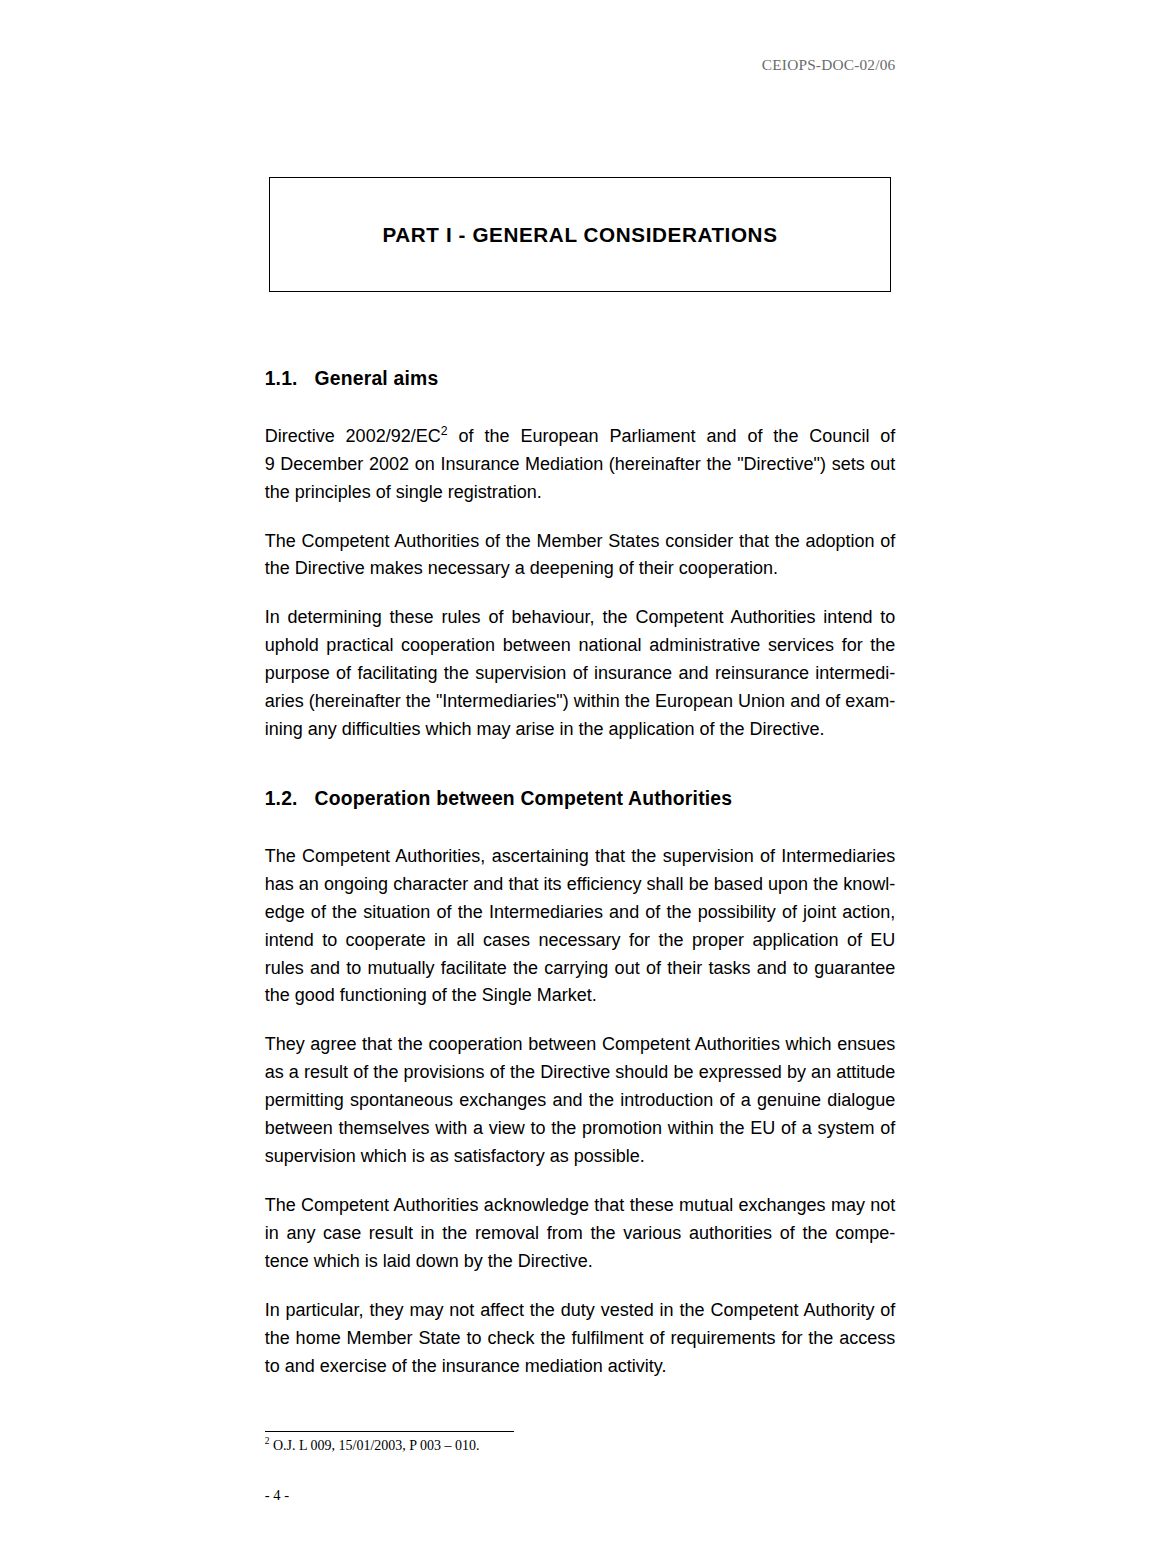CEIOPS-DOC-02/06
PART I - GENERAL CONSIDERATIONS
1.1. General aims
Directive 2002/92/EC2 of the European Parliament and of the Council of 9 December 2002 on Insurance Mediation (hereinafter the "Directive") sets out the principles of single registration.
The Competent Authorities of the Member States consider that the adoption of the Directive makes necessary a deepening of their cooperation.
In determining these rules of behaviour, the Competent Authorities intend to uphold practical cooperation between national administrative services for the purpose of facilitating the supervision of insurance and reinsurance intermediaries (hereinafter the "Intermediaries") within the European Union and of examining any difficulties which may arise in the application of the Directive.
1.2. Cooperation between Competent Authorities
The Competent Authorities, ascertaining that the supervision of Intermediaries has an ongoing character and that its efficiency shall be based upon the knowledge of the situation of the Intermediaries and of the possibility of joint action, intend to cooperate in all cases necessary for the proper application of EU rules and to mutually facilitate the carrying out of their tasks and to guarantee the good functioning of the Single Market.
They agree that the cooperation between Competent Authorities which ensues as a result of the provisions of the Directive should be expressed by an attitude permitting spontaneous exchanges and the introduction of a genuine dialogue between themselves with a view to the promotion within the EU of a system of supervision which is as satisfactory as possible.
The Competent Authorities acknowledge that these mutual exchanges may not in any case result in the removal from the various authorities of the competence which is laid down by the Directive.
In particular, they may not affect the duty vested in the Competent Authority of the home Member State to check the fulfilment of requirements for the access to and exercise of the insurance mediation activity.
2 O.J. L 009, 15/01/2003, P 003 – 010.
- 4 -